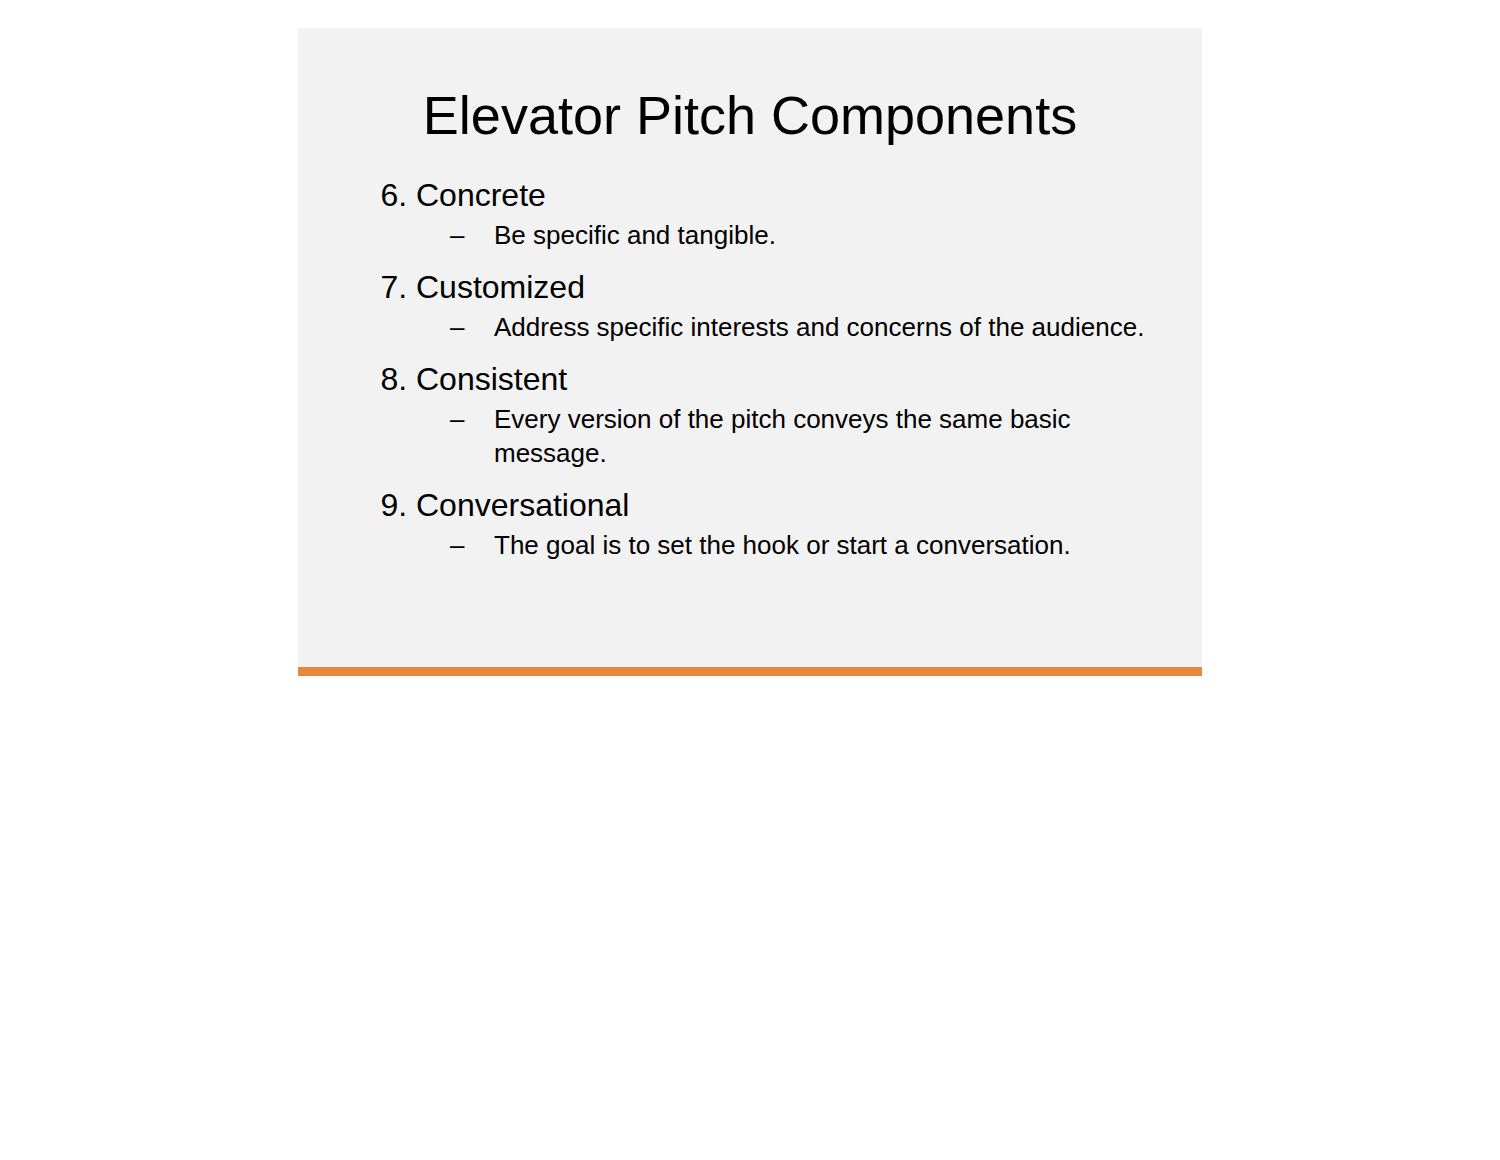Elevator Pitch Components
Concrete
Be specific and tangible.
Customized
Address specific interests and concerns of the audience.
Consistent
Every version of the pitch conveys the same basic message.
Conversational
The goal is to set the hook or start a conversation.